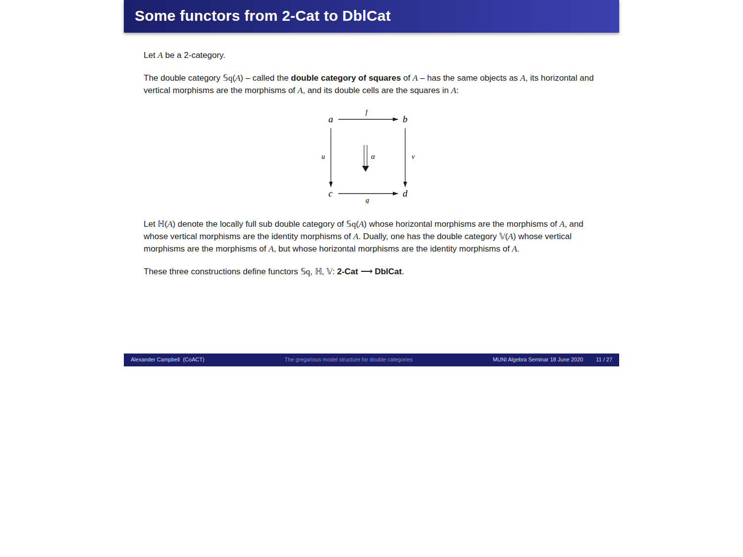Some functors from 2-Cat to DblCat
Let A be a 2-category.
The double category 𝕊q(A) – called the double category of squares of A – has the same objects as A, its horizontal and vertical morphisms are the morphisms of A, and its double cells are the squares in A:
a b c d f g u v α
Let ℍ(A) denote the locally full sub double category of 𝕊q(A) whose horizontal morphisms are the morphisms of A, and whose vertical morphisms are the identity morphisms of A. Dually, one has the double category 𝕍(A) whose vertical morphisms are the morphisms of A, but whose horizontal morphisms are the identity morphisms of A.
These three constructions define functors 𝕊q, ℍ, 𝕍: 2-Cat ⟶ DblCat.
Alexander Campbell (CoACT)
The gregarious model structure for double categories
MUNI Algebra Seminar 18 June 2020 11 / 27